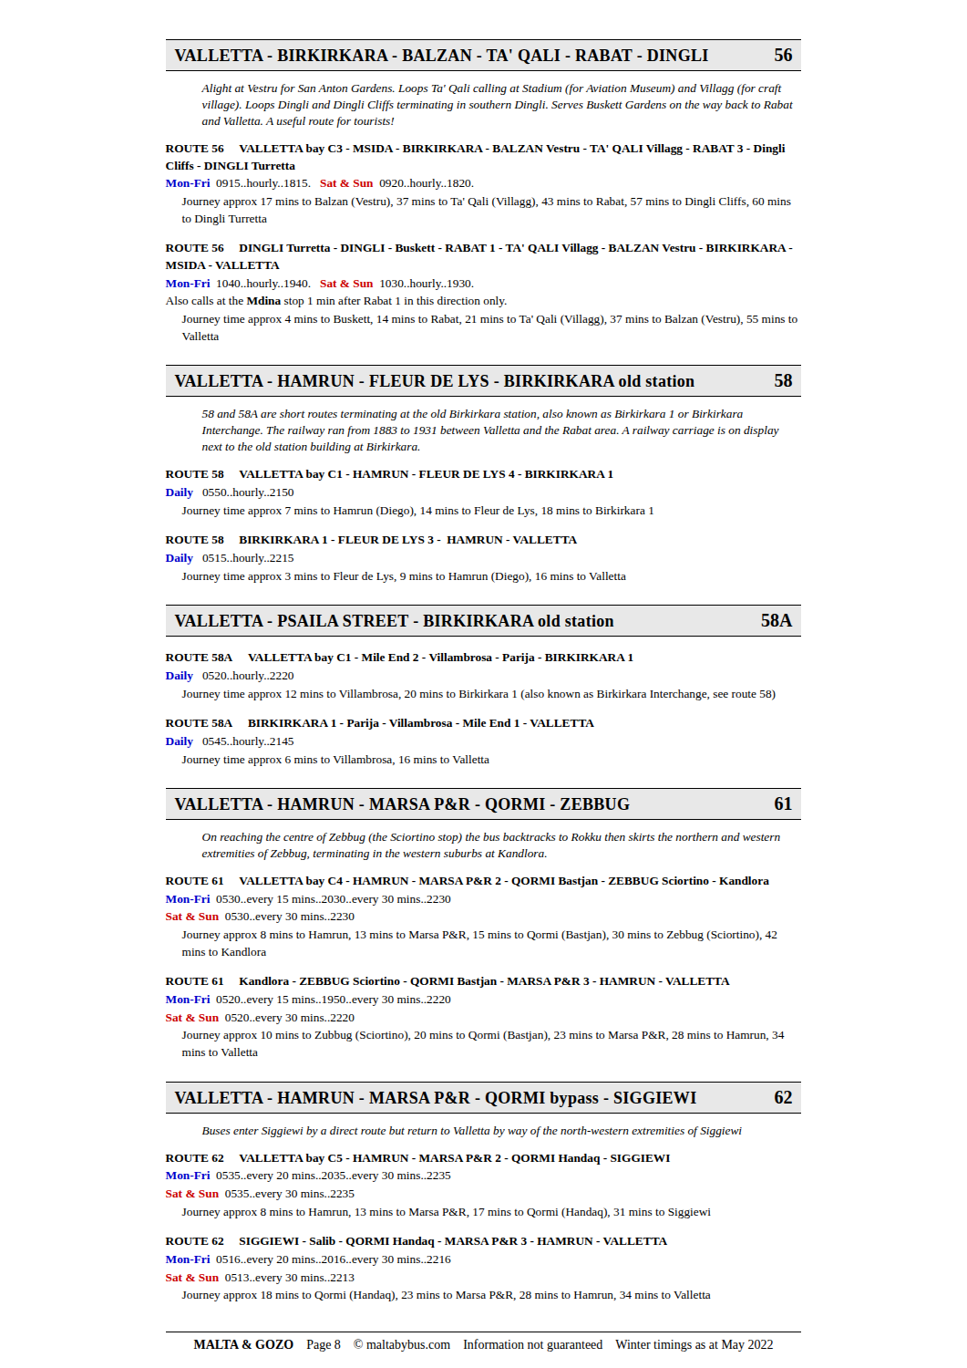VALLETTA - BIRKIRKARA - BALZAN - TA' QALI - RABAT - DINGLI 56
Alight at Vestru for San Anton Gardens. Loops Ta' Qali calling at Stadium (for Aviation Museum) and Villagg (for craft village). Loops Dingli and Dingli Cliffs terminating in southern Dingli. Serves Buskett Gardens on the way back to Rabat and Valletta. A useful route for tourists!
ROUTE 56 VALLETTA bay C3 - MSIDA - BIRKIRKARA - BALZAN Vestru - TA' QALI Villagg - RABAT 3 - Dingli Cliffs - DINGLI Turretta
Mon-Fri 0915..hourly..1815. Sat & Sun 0920..hourly..1820.
Journey approx 17 mins to Balzan (Vestru), 37 mins to Ta' Qali (Villagg), 43 mins to Rabat, 57 mins to Dingli Cliffs, 60 mins to Dingli Turretta
ROUTE 56 DINGLI Turretta - DINGLI - Buskett - RABAT 1 - TA' QALI Villagg - BALZAN Vestru - BIRKIRKARA - MSIDA - VALLETTA
Mon-Fri 1040..hourly..1940. Sat & Sun 1030..hourly..1930.
Also calls at the Mdina stop 1 min after Rabat 1 in this direction only.
Journey time approx 4 mins to Buskett, 14 mins to Rabat, 21 mins to Ta' Qali (Villagg), 37 mins to Balzan (Vestru), 55 mins to Valletta
VALLETTA - HAMRUN - FLEUR DE LYS - BIRKIRKARA old station 58
58 and 58A are short routes terminating at the old Birkirkara station, also known as Birkirkara 1 or Birkirkara Interchange. The railway ran from 1883 to 1931 between Valletta and the Rabat area. A railway carriage is on display next to the old station building at Birkirkara.
ROUTE 58 VALLETTA bay C1 - HAMRUN - FLEUR DE LYS 4 - BIRKIRKARA 1
Daily 0550..hourly..2150
Journey time approx 7 mins to Hamrun (Diego), 14 mins to Fleur de Lys, 18 mins to Birkirkara 1
ROUTE 58 BIRKIRKARA 1 - FLEUR DE LYS 3 - HAMRUN - VALLETTA
Daily 0515..hourly..2215
Journey time approx 3 mins to Fleur de Lys, 9 mins to Hamrun (Diego), 16 mins to Valletta
VALLETTA - PSAILA STREET - BIRKIRKARA old station 58A
ROUTE 58A VALLETTA bay C1 - Mile End 2 - Villambrosa - Parija - BIRKIRKARA 1
Daily 0520..hourly..2220
Journey time approx 12 mins to Villambrosa, 20 mins to Birkirkara 1 (also known as Birkirkara Interchange, see route 58)
ROUTE 58A BIRKIRKARA 1 - Parija - Villambrosa - Mile End 1 - VALLETTA
Daily 0545..hourly..2145
Journey time approx 6 mins to Villambrosa, 16 mins to Valletta
VALLETTA - HAMRUN - MARSA P&R - QORMI - ZEBBUG 61
On reaching the centre of Zebbug (the Sciortino stop) the bus backtracks to Rokku then skirts the northern and western extremities of Zebbug, terminating in the western suburbs at Kandlora.
ROUTE 61 VALLETTA bay C4 - HAMRUN - MARSA P&R 2 - QORMI Bastjan - ZEBBUG Sciortino - Kandlora
Mon-Fri 0530..every 15 mins..2030..every 30 mins..2230
Sat & Sun 0530..every 30 mins..2230
Journey approx 8 mins to Hamrun, 13 mins to Marsa P&R, 15 mins to Qormi (Bastjan), 30 mins to Zebbug (Sciortino), 42 mins to Kandlora
ROUTE 61 Kandlora - ZEBBUG Sciortino - QORMI Bastjan - MARSA P&R 3 - HAMRUN - VALLETTA
Mon-Fri 0520..every 15 mins..1950..every 30 mins..2220
Sat & Sun 0520..every 30 mins..2220
Journey approx 10 mins to Zubbug (Sciortino), 20 mins to Qormi (Bastjan), 23 mins to Marsa P&R, 28 mins to Hamrun, 34 mins to Valletta
VALLETTA - HAMRUN - MARSA P&R - QORMI bypass - SIGGIEWI 62
Buses enter Siggiewi by a direct route but return to Valletta by way of the north-western extremities of Siggiewi
ROUTE 62 VALLETTA bay C5 - HAMRUN - MARSA P&R 2 - QORMI Handaq - SIGGIEWI
Mon-Fri 0535..every 20 mins..2035..every 30 mins..2235
Sat & Sun 0535..every 30 mins..2235
Journey approx 8 mins to Hamrun, 13 mins to Marsa P&R, 17 mins to Qormi (Handaq), 31 mins to Siggiewi
ROUTE 62 SIGGIEWI - Salib - QORMI Handaq - MARSA P&R 3 - HAMRUN - VALLETTA
Mon-Fri 0516..every 20 mins..2016..every 30 mins..2216
Sat & Sun 0513..every 30 mins..2213
Journey approx 18 mins to Qormi (Handaq), 23 mins to Marsa P&R, 28 mins to Hamrun, 34 mins to Valletta
MALTA & GOZO Page 8 © maltabybus.com Information not guaranteed Winter timings as at May 2022